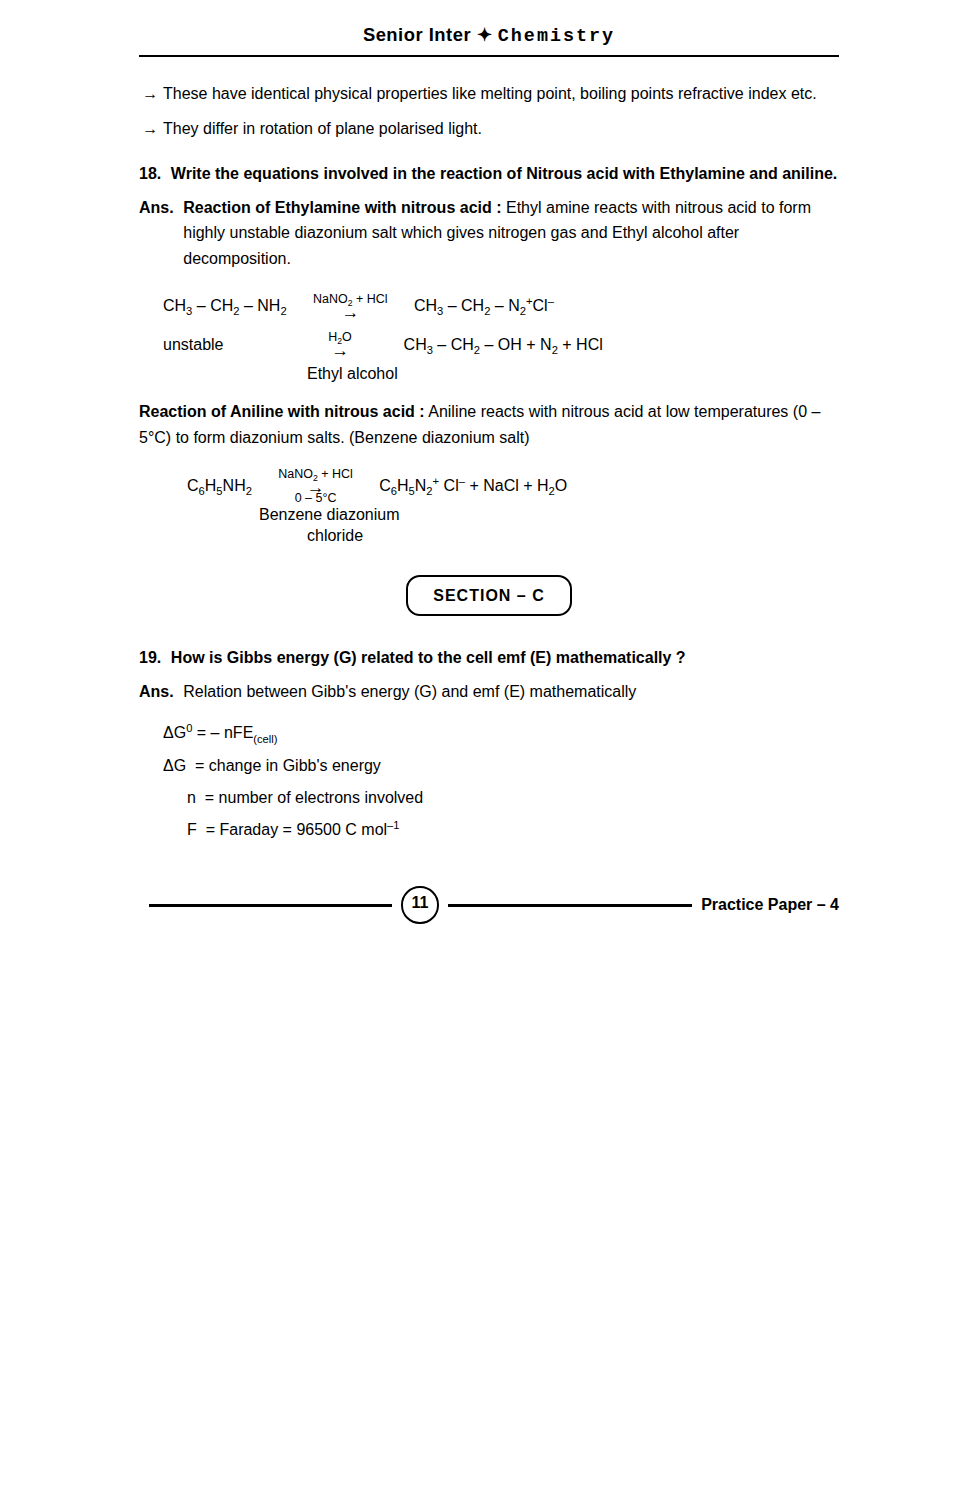Senior Inter ✦ Chemistry
These have identical physical properties like melting point, boiling points refractive index etc.
They differ in rotation of plane polarised light.
18. Write the equations involved in the reaction of Nitrous acid with Ethylamine and aniline.
Ans. Reaction of Ethylamine with nitrous acid : Ethyl amine reacts with nitrous acid to form highly unstable diazonium salt which gives nitrogen gas and Ethyl alcohol after decomposition.
CH3 – CH2 – NH2 NaNO2 + HCl → CH3 – CH2 – N2+Cl–
unstable H2O → CH3 – CH2 – OH + N2 + HCl
Ethyl alcohol
Reaction of Aniline with nitrous acid : Aniline reacts with nitrous acid at low temperatures (0 – 5°C) to form diazonium salts. (Benzene diazonium salt)
C6H5NH2 NaNO2 + HCl → 0 – 5°C C6H5N2+ Cl– + NaCl + H2O
Benzene diazonium
chloride
SECTION – C
19. How is Gibbs energy (G) related to the cell emf (E) mathematically ?
Ans. Relation between Gibb's energy (G) and emf (E) mathematically
ΔG0 = – nFE(cell)
ΔG = change in Gibb's energy
n = number of electrons involved
F = Faraday = 96500 C mol–1
11
Practice Paper – 4